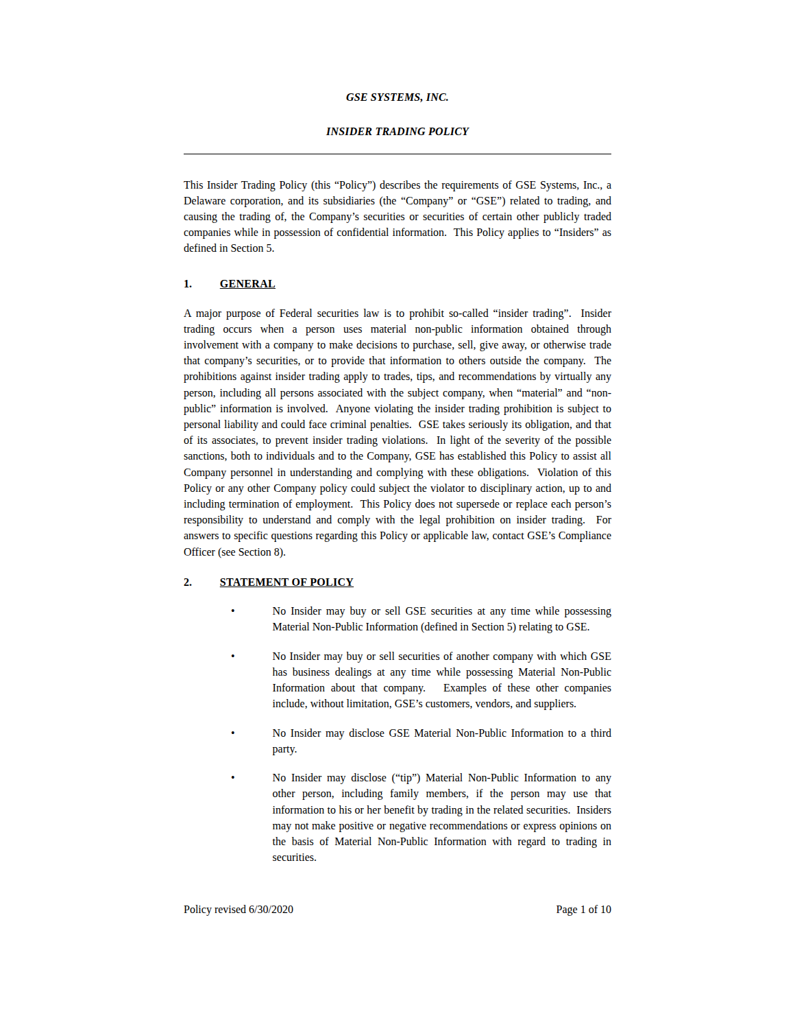GSE SYSTEMS, INC.
INSIDER TRADING POLICY
This Insider Trading Policy (this “Policy”) describes the requirements of GSE Systems, Inc., a Delaware corporation, and its subsidiaries (the “Company” or “GSE”) related to trading, and causing the trading of, the Company’s securities or securities of certain other publicly traded companies while in possession of confidential information. This Policy applies to “Insiders” as defined in Section 5.
1. GENERAL
A major purpose of Federal securities law is to prohibit so-called “insider trading”. Insider trading occurs when a person uses material non-public information obtained through involvement with a company to make decisions to purchase, sell, give away, or otherwise trade that company’s securities, or to provide that information to others outside the company. The prohibitions against insider trading apply to trades, tips, and recommendations by virtually any person, including all persons associated with the subject company, when “material” and “non-public” information is involved. Anyone violating the insider trading prohibition is subject to personal liability and could face criminal penalties. GSE takes seriously its obligation, and that of its associates, to prevent insider trading violations. In light of the severity of the possible sanctions, both to individuals and to the Company, GSE has established this Policy to assist all Company personnel in understanding and complying with these obligations. Violation of this Policy or any other Company policy could subject the violator to disciplinary action, up to and including termination of employment. This Policy does not supersede or replace each person’s responsibility to understand and comply with the legal prohibition on insider trading. For answers to specific questions regarding this Policy or applicable law, contact GSE’s Compliance Officer (see Section 8).
2. STATEMENT OF POLICY
No Insider may buy or sell GSE securities at any time while possessing Material Non-Public Information (defined in Section 5) relating to GSE.
No Insider may buy or sell securities of another company with which GSE has business dealings at any time while possessing Material Non-Public Information about that company. Examples of these other companies include, without limitation, GSE’s customers, vendors, and suppliers.
No Insider may disclose GSE Material Non-Public Information to a third party.
No Insider may disclose (“tip”) Material Non-Public Information to any other person, including family members, if the person may use that information to his or her benefit by trading in the related securities. Insiders may not make positive or negative recommendations or express opinions on the basis of Material Non-Public Information with regard to trading in securities.
Policy revised 6/30/2020 Page 1 of 10